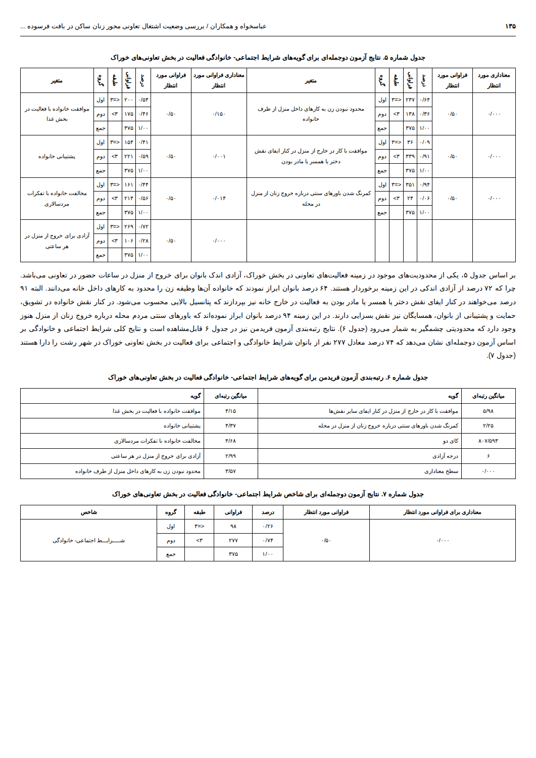۱۳۵ عباسخواه و همکاران / بررسی وضعیت اشتغال تعاونی محور زنان ساکن در بافت فرسوده ...
جدول شماره ۵. نتایج آزمون دوجمله‌ای برای گویه‌های شرایط اجتماعی- خانوادگی فعالیت در بخش تعاونی‌های خوراک
| معناداری مورد انتظار | فراوانی مورد انتظار | درصد | فراوانی | طبقه | گروه | متغیر | معناداری فراوانی مورد انتظار | فراوانی مورد انتظار | درصد | فراوانی | طبقه | گروه | متغیر |
| --- | --- | --- | --- | --- | --- | --- | --- | --- | --- | --- | --- | --- | --- |
| ۰/۰۰۰ | ۰/۵۰ | ۰/۶۴ | ۲۳۷ | <=۳ | اول | محدود نبودن زن به کارهای داخل منزل از طرف خانواده | ۰/۱۵۰ | ۰/۵۰ | ۰/۵۴ | ۲۰۰ | <=۳ | اول | موافقت خانواده با فعالیت در بخش غذا |
| ۰/۳۶ | ۱۳۸ | ۳> | دوم | ۰/۴۶ | ۱۷۵ | ۳> | دوم |
| ۱/۰۰ | ۳۷۵ | | جمع | ۱/۰۰ | ۳۷۵ | | جمع |
| ۰/۰۰۰ | ۰/۵۰ | ۰/۰۹ | ۳۶ | <=۳ | اول | موافقت با کار در خارج از منزل در کنار ایفای نقش دختر یا همسر یا مادر بودن | ۰/۰۰۱ | ۰/۵۰ | ۰/۴۱ | ۱۵۴ | <=۳ | اول | پشتیبانی خانواده |
| ۰/۹۱ | ۳۳۹ | ۳> | دوم | ۰/۵۹ | ۲۲۱ | ۳> | دوم |
| ۱/۰۰ | ۳۷۵ | | جمع | ۱/۰۰ | ۳۷۵ | | جمع |
| ۰/۰۰۰ | ۰/۵۰ | ۰/۹۴ | ۳۵۱ | <=۳ | اول | کمرنگ شدن باورهای سنتی درباره خروج زنان از منزل در محله | ۰/۰۱۴ | ۰/۵۰ | ۰/۴۴ | ۱۶۱ | <=۳ | اول | مخالفت خانواده با تفکرات مردسالاری |
| ۰/۰۶ | ۲۴ | ۳> | دوم | ۰/۵۶ | ۲۱۴ | ۳> | دوم |
| ۱/۰۰ | ۳۷۵ | | جمع | ۱/۰۰ | ۳۷۵ | | جمع |
| | | | | | | | ۰/۰۰۰ | ۰/۵۰ | ۰/۷۲ | ۲۶۹ | <=۳ | اول | آزادی برای خروج از منزل در هر ساعتی |
| ۰/۲۸ | ۱۰۶ | ۳> | دوم |
| ۱/۰۰ | ۳۷۵ | | جمع |
بر اساس جدول ۵، یکی از محدودیت‌های موجود در زمینه فعالیت‌های تعاونی در بخش خوراک، آزادی اندک بانوان برای خروج از منزل در ساعات حضور در تعاونی می‌باشد. چرا که ۷۲ درصد از آزادی اندکی در این زمینه برخوردار هستند. ۶۴ درصد بانوان ابراز نمودند که خانواده آن‌ها وظیفه زن را محدود به کارهای داخل خانه می‌دانند. البته ۹۱ درصد می‌خواهند در کنار ایفای نقش دختر یا همسر یا مادر بودن به فعالیت در خارج خانه نیز بپردازند که پتانسیل بالایی محسوب می‌شود. در کنار نقش خانواده در تشویق، حمایت و پشتیبانی از بانوان، همسایگان نیز نقش بسزایی دارند. در این زمینه ۹۴ درصد بانوان ابراز نموده‌اند که باورهای سنتی مردم محله درباره خروج زنان از منزل هنوز وجود دارد که محدودیتی چشمگیر به شمار می‌رود (جدول ۶). نتایج رتبه‌بندی آزمون فریدمن نیز در جدول ۶ قابل‌مشاهده است و نتایج کلی شرایط اجتماعی و خانوادگی بر اساس آزمون دوجمله‌ای نشان می‌دهد که ۷۴ درصد معادل ۲۷۷ نفر از بانوان شرایط خانوادگی و اجتماعی برای فعالیت در بخش تعاونی خوراک در شهر رشت را دارا هستند (جدول ۷).
جدول شماره ۶. رتبه‌بندی آزمون فریدمن برای گویه‌های شرایط اجتماعی- خانوادگی فعالیت در بخش تعاونی‌های خوراک
| میانگین رتبه‌ای | گویه | میانگین رتبه‌ای | گویه |
| --- | --- | --- | --- |
| ۵/۹۸ | موافقت با کار در خارج از منزل در کنار ایفای سایر نقش‌ها | ۴/۱۵ | موافقت خانواده با فعالیت در بخش غذا |
| ۲/۲۵ | کمرنگ شدن باورهای سنتی درباره خروج زنان از منزل در محله | ۴/۳۷ | پشتیبانی خانواده |
| ۸۰۷/۵۹۳ | کای دو | ۴/۶۸ | مخالفت خانواده با تفکرات مردسالاری |
| ۶ | درجه آزادی | ۲/۹۹ | آزادی برای خروج از منزل در هر ساعتی |
| ۰/۰۰۰ | سطح معناداری | ۳/۵۷ | محدود نبودن زن به کارهای داخل منزل از طرف خانواده |
جدول شماره ۷. نتایج آزمون دوجمله‌ای برای شاخص شرایط اجتماعی- خانوادگی فعالیت در بخش تعاونی‌های خوراک
| معناداری برای فراوانی مورد انتظار | فراوانی مورد انتظار | درصد | فراوانی | طبقه | گروه | شاخص |
| --- | --- | --- | --- | --- | --- | --- |
| ۰/۰۰۰ | ۰/۵۰ | ۰/۲۶ | ۹۸ | <=۳ | اول | شـــــرایـــط اجتماعی- خانوادگی |
| ۰/۷۴ | ۲۷۷ | ۳> | دوم |
| ۱/۰۰ | ۳۷۵ | | جمع |